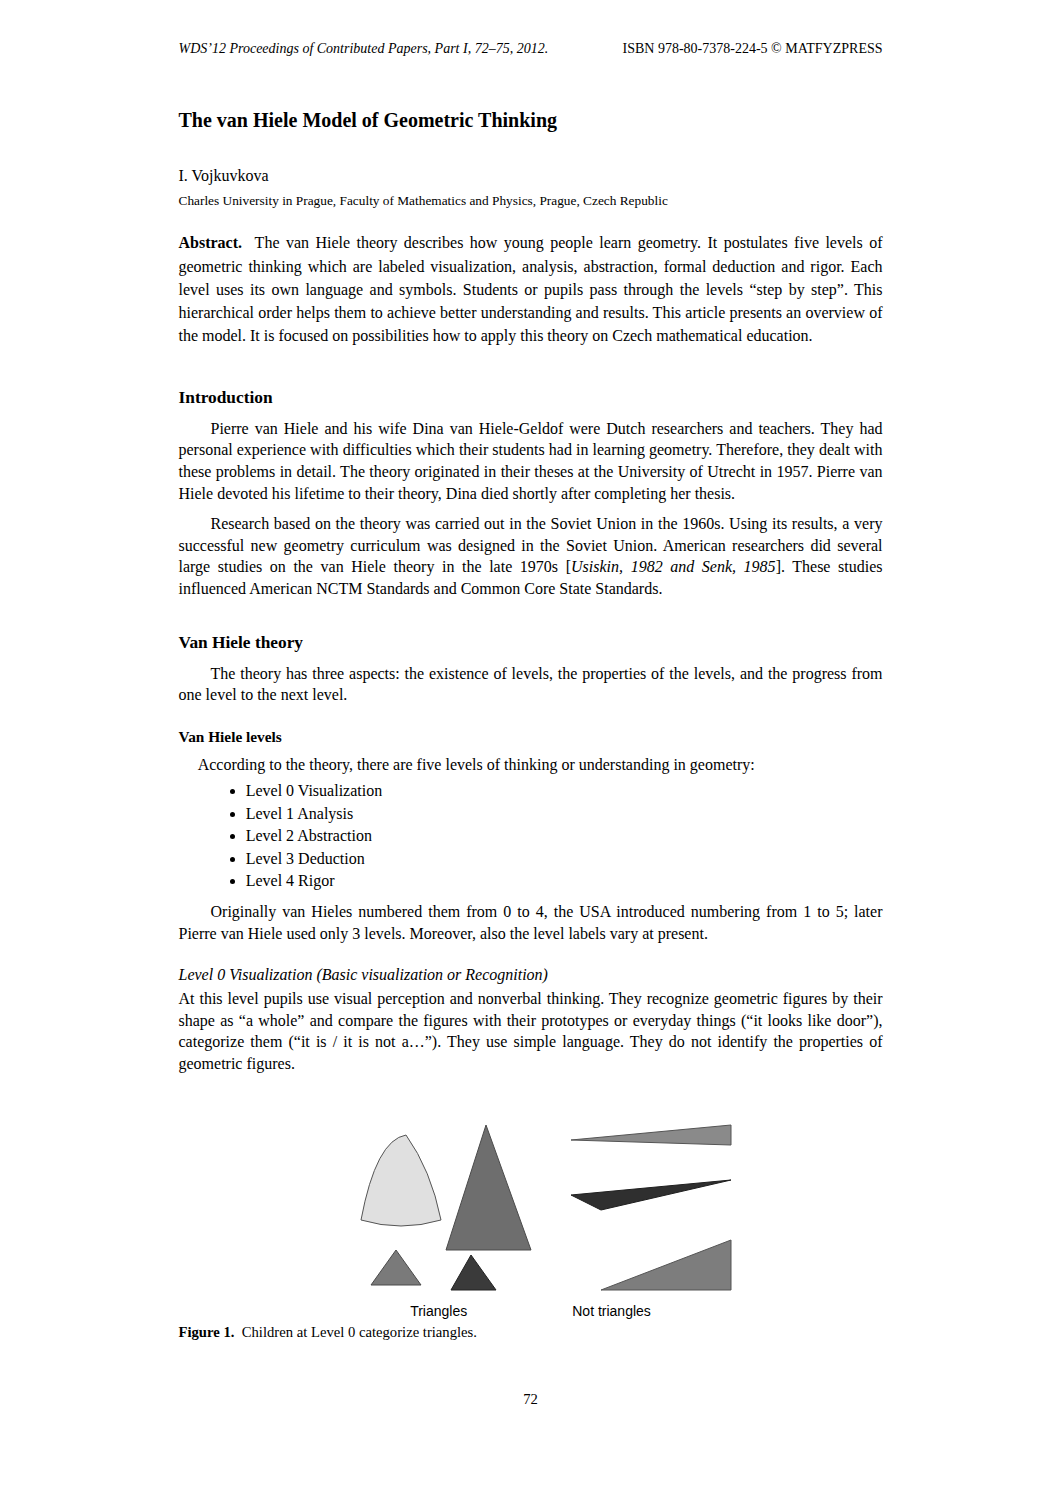WDS’12 Proceedings of Contributed Papers, Part I, 72–75, 2012. ISBN 978-80-7378-224-5 © MATFYZPRESS
The van Hiele Model of Geometric Thinking
I. Vojkuvkova
Charles University in Prague, Faculty of Mathematics and Physics, Prague, Czech Republic
Abstract. The van Hiele theory describes how young people learn geometry. It postulates five levels of geometric thinking which are labeled visualization, analysis, abstraction, formal deduction and rigor. Each level uses its own language and symbols. Students or pupils pass through the levels “step by step”. This hierarchical order helps them to achieve better understanding and results. This article presents an overview of the model. It is focused on possibilities how to apply this theory on Czech mathematical education.
Introduction
Pierre van Hiele and his wife Dina van Hiele-Geldof were Dutch researchers and teachers. They had personal experience with difficulties which their students had in learning geometry. Therefore, they dealt with these problems in detail. The theory originated in their theses at the University of Utrecht in 1957. Pierre van Hiele devoted his lifetime to their theory, Dina died shortly after completing her thesis.
Research based on the theory was carried out in the Soviet Union in the 1960s. Using its results, a very successful new geometry curriculum was designed in the Soviet Union. American researchers did several large studies on the van Hiele theory in the late 1970s [Usiskin, 1982 and Senk, 1985]. These studies influenced American NCTM Standards and Common Core State Standards.
Van Hiele theory
The theory has three aspects: the existence of levels, the properties of the levels, and the progress from one level to the next level.
Van Hiele levels
According to the theory, there are five levels of thinking or understanding in geometry:
Level 0 Visualization
Level 1 Analysis
Level 2 Abstraction
Level 3 Deduction
Level 4 Rigor
Originally van Hieles numbered them from 0 to 4, the USA introduced numbering from 1 to 5; later Pierre van Hiele used only 3 levels. Moreover, also the level labels vary at present.
Level 0 Visualization (Basic visualization or Recognition)
At this level pupils use visual perception and nonverbal thinking. They recognize geometric figures by their shape as “a whole” and compare the figures with their prototypes or everyday things (“it looks like door”), categorize them (“it is / it is not a…”). They use simple language. They do not identify the properties of geometric figures.
Triangles Not triangles
Figure 1. Children at Level 0 categorize triangles.
72